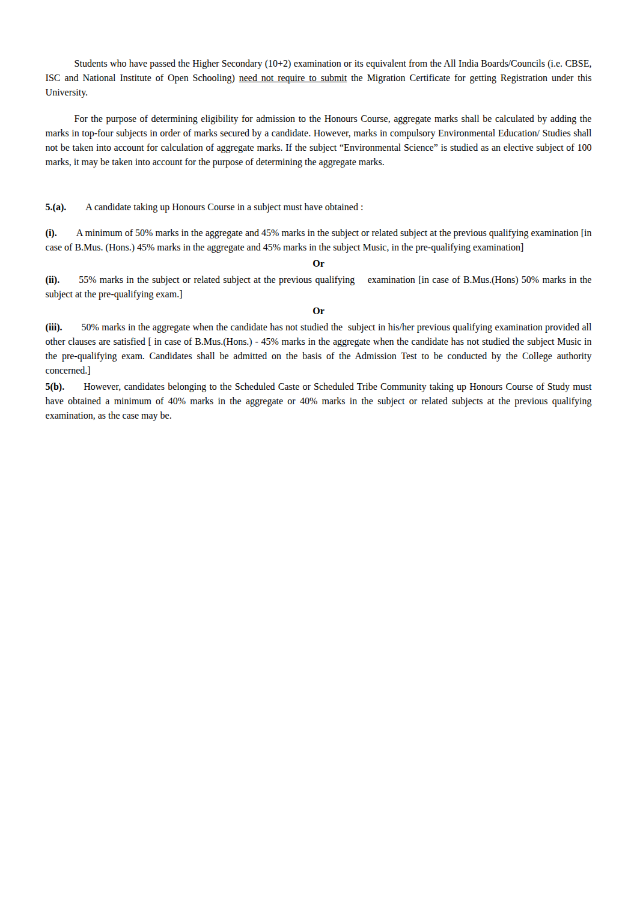Students who have passed the Higher Secondary (10+2) examination or its equivalent from the All India Boards/Councils (i.e. CBSE, ISC and National Institute of Open Schooling) need not require to submit the Migration Certificate for getting Registration under this University.
For the purpose of determining eligibility for admission to the Honours Course, aggregate marks shall be calculated by adding the marks in top-four subjects in order of marks secured by a candidate. However, marks in compulsory Environmental Education/ Studies shall not be taken into account for calculation of aggregate marks. If the subject “Environmental Science” is studied as an elective subject of 100 marks, it may be taken into account for the purpose of determining the aggregate marks.
5.(a). A candidate taking up Honours Course in a subject must have obtained :
(i). A minimum of 50% marks in the aggregate and 45% marks in the subject or related subject at the previous qualifying examination [in case of B.Mus. (Hons.) 45% marks in the aggregate and 45% marks in the subject Music, in the pre-qualifying examination]
Or
(ii). 55% marks in the subject or related subject at the previous qualifying examination [in case of B.Mus.(Hons) 50% marks in the subject at the pre-qualifying exam.]
Or
(iii). 50% marks in the aggregate when the candidate has not studied the subject in his/her previous qualifying examination provided all other clauses are satisfied [ in case of B.Mus.(Hons.) - 45% marks in the aggregate when the candidate has not studied the subject Music in the pre-qualifying exam. Candidates shall be admitted on the basis of the Admission Test to be conducted by the College authority concerned.]
5(b). However, candidates belonging to the Scheduled Caste or Scheduled Tribe Community taking up Honours Course of Study must have obtained a minimum of 40% marks in the aggregate or 40% marks in the subject or related subjects at the previous qualifying examination, as the case may be.